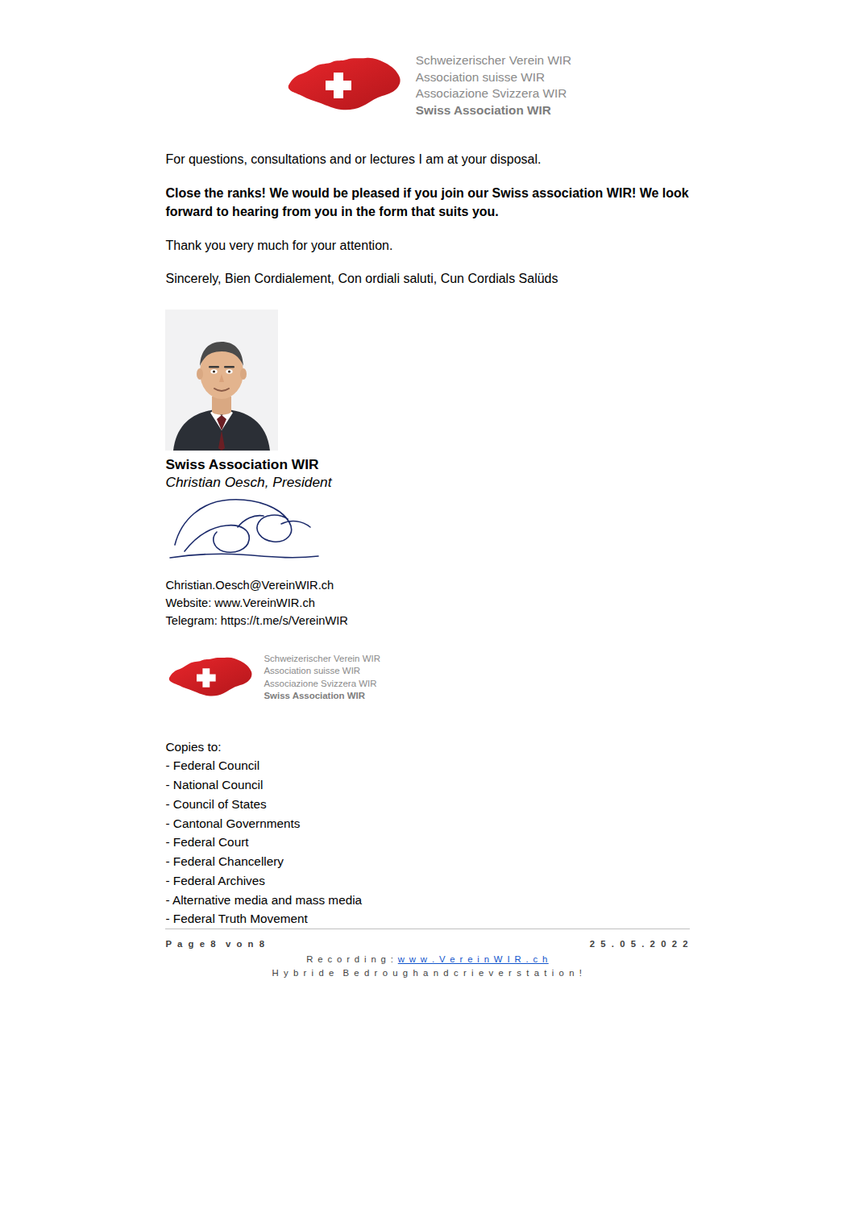Schweizerischer Verein WIR
Association suisse WIR
Associazione Svizzera WIR
Swiss Association WIR
For questions, consultations and or lectures I am at your disposal.
Close the ranks! We would be pleased if you join our Swiss association WIR! We look forward to hearing from you in the form that suits you.
Thank you very much for your attention.
Sincerely, Bien Cordialement, Con ordiali saluti, Cun Cordials Salüds
Swiss Association WIR
Christian Oesch, President
Christian.Oesch@VereinWIR.ch
Website: www.VereinWIR.ch
Telegram: https://t.me/s/VereinWIR
Schweizerischer Verein WIR
Association suisse WIR
Associazione Svizzera WIR
Swiss Association WIR
Copies to:
- Federal Council
- National Council
- Council of States
- Cantonal Governments
- Federal Court
- Federal Chancellery
- Federal Archives
- Alternative media and mass media
- Federal Truth Movement
P a g e 8 v o n 8
2 5 . 0 5 . 2 0 2 2
R e c o r d i n g : w w w . V e r e i n W I R . c h
H y b r i d e B e d r o u g h a n d c r i e v e r s t a t i o n !